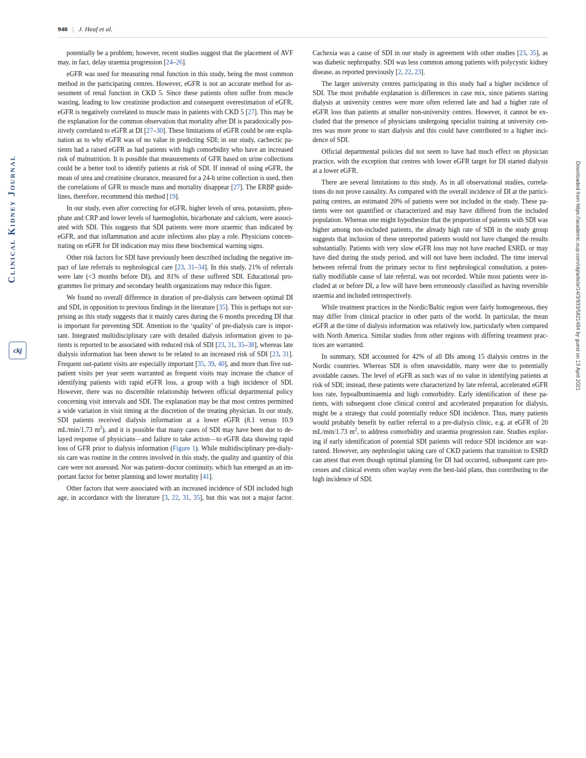Clinical Kidney Journal
ckj
Downloaded from https://academic.oup.com/ckj/article/14/3/933/5821484 by guest on 13 April 2021
940 | J. Heaf et al.
potentially be a problem; however, recent studies suggest that the placement of AVF may, in fact, delay uraemia progression [24–26].
eGFR was used for measuring renal function in this study, being the most common method in the participating centres. However, eGFR is not an accurate method for assessment of renal function in CKD 5. Since these patients often suffer from muscle wasting, leading to low creatinine production and consequent overestimation of eGFR, eGFR is negatively correlated to muscle mass in patients with CKD 5 [27]. This may be the explanation for the common observation that mortality after DI is paradoxically positively correlated to eGFR at DI [27–30]. These limitations of eGFR could be one explanation as to why eGFR was of no value in predicting SDI; in our study, cachectic patients had a raised eGFR as had patients with high comorbidity who have an increased risk of malnutrition. It is possible that measurements of GFR based on urine collections could be a better tool to identify patients at risk of SDI. If instead of using eGFR, the mean of urea and creatinine clearance, measured for a 24-h urine collection is used, then the correlations of GFR to muscle mass and mortality disappear [27]. The ERBP guidelines, therefore, recommend this method [19].
In our study, even after correcting for eGFR, higher levels of urea, potassium, phosphate and CRP and lower levels of haemoglobin, bicarbonate and calcium, were associated with SDI. This suggests that SDI patients were more uraemic than indicated by eGFR, and that inflammation and acute infections also play a role. Physicians concentrating on eGFR for DI indication may miss these biochemical warning signs.
Other risk factors for SDI have previously been described including the negative impact of late referrals to nephrological care [23, 31–34]. In this study, 21% of referrals were late (<3 months before DI), and 81% of these suffered SDI. Educational programmes for primary and secondary health organizations may reduce this figure.
We found no overall difference in duration of pre-dialysis care between optimal DI and SDI, in opposition to previous findings in the literature [35]. This is perhaps not surprising as this study suggests that it mainly cares during the 6 months preceding DI that is important for preventing SDI. Attention to the ‘quality’ of pre-dialysis care is important. Integrated multidisciplinary care with detailed dialysis information given to patients is reported to be associated with reduced risk of SDI [23, 31, 35–38], whereas late dialysis information has been shown to be related to an increased risk of SDI [23, 31]. Frequent out-patient visits are especially important [35, 39, 40], and more than five out-patient visits per year seem warranted as frequent visits may increase the chance of identifying patients with rapid eGFR loss, a group with a high incidence of SDI. However, there was no discernible relationship between official departmental policy concerning visit intervals and SDI. The explanation may be that most centres permitted a wide variation in visit timing at the discretion of the treating physician. In our study, SDI patients received dialysis information at a lower eGFR (8.1 versus 10.9 mL/min/1.73 m2), and it is possible that many cases of SDI may have been due to delayed response of physicians—and failure to take action—to eGFR data showing rapid loss of GFR prior to dialysis information (Figure 1). While multidisciplinary pre-dialysis care was routine in the centres involved in this study, the quality and quantity of this care were not assessed. Nor was patient–doctor continuity, which has emerged as an important factor for better planning and lower mortality [41].
Other factors that were associated with an increased incidence of SDI included high age, in accordance with the literature [3, 22, 31, 35], but this was not a major factor. Cachexia was a cause of SDI in our study in agreement with other studies [23, 35], as was diabetic nephropathy. SDI was less common among patients with polycystic kidney disease, as reported previously [2, 22, 23].
The larger university centres participating in this study had a higher incidence of SDI. The most probable explanation is differences in case mix, since patients starting dialysis at university centres were more often referred late and had a higher rate of eGFR loss than patients at smaller non-university centres. However, it cannot be excluded that the presence of physicians undergoing specialist training at university centres was more prone to start dialysis and this could have contributed to a higher incidence of SDI.
Official departmental policies did not seem to have had much effect on physician practice, with the exception that centres with lower eGFR target for DI started dialysis at a lower eGFR.
There are several limitations to this study. As in all observational studies, correlations do not prove causality. As compared with the overall incidence of DI at the participating centres, an estimated 20% of patients were not included in the study. These patients were not quantified or characterized and may have differed from the included population. Whereas one might hypothesize that the proportion of patients with SDI was higher among non-included patients, the already high rate of SDI in the study group suggests that inclusion of these unreported patients would not have changed the results substantially. Patients with very slow eGFR loss may not have reached ESRD, or may have died during the study period, and will not have been included. The time interval between referral from the primary sector to first nephrological consultation, a potentially modifiable cause of late referral, was not recorded. While most patients were included at or before DI, a few will have been erroneously classified as having reversible uraemia and included retrospectively.
While treatment practices in the Nordic/Baltic region were fairly homogeneous, they may differ from clinical practice in other parts of the world. In particular, the mean eGFR at the time of dialysis information was relatively low, particularly when compared with North America. Similar studies from other regions with differing treatment practices are warranted.
In summary, SDI accounted for 42% of all DIs among 15 dialysis centres in the Nordic countries. Whereas SDI is often unavoidable, many were due to potentially avoidable causes. The level of eGFR as such was of no value in identifying patients at risk of SDI; instead, these patients were characterized by late referral, accelerated eGFR loss rate, hypoalbuminaemia and high comorbidity. Early identification of these patients, with subsequent close clinical control and accelerated preparation for dialysis, might be a strategy that could potentially reduce SDI incidence. Thus, many patients would probably benefit by earlier referral to a pre-dialysis clinic, e.g. at eGFR of 20 mL/min/1.73 m2, to address comorbidity and uraemia progression rate. Studies exploring if early identification of potential SDI patients will reduce SDI incidence are warranted. However, any nephrologist taking care of CKD patients that transition to ESRD can attest that even though optimal planning for DI had occurred, subsequent care processes and clinical events often waylay even the best-laid plans, thus contributing to the high incidence of SDI.